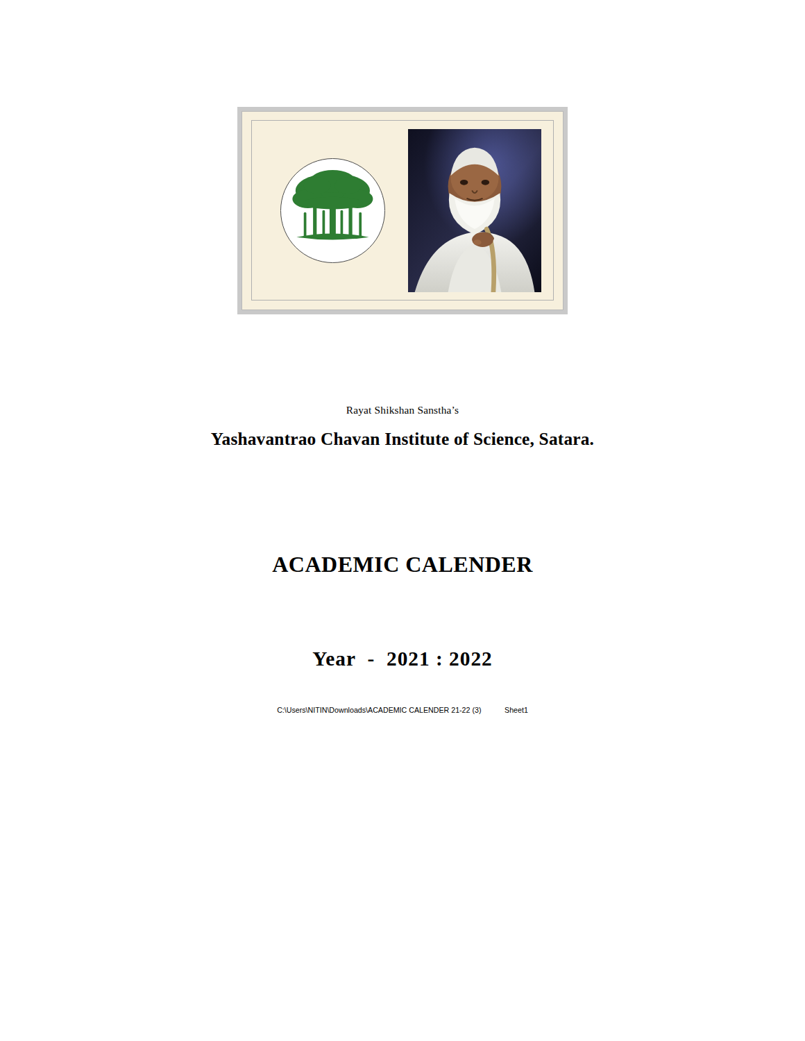Rayat Shikshan Sanstha’s
Yashavantrao Chavan Institute of Science, Satara.
ACADEMIC CALENDER
Year - 2021 : 2022
C:\Users\NITIN\Downloads\ACADEMIC CALENDER 21-22 (3)Sheet1